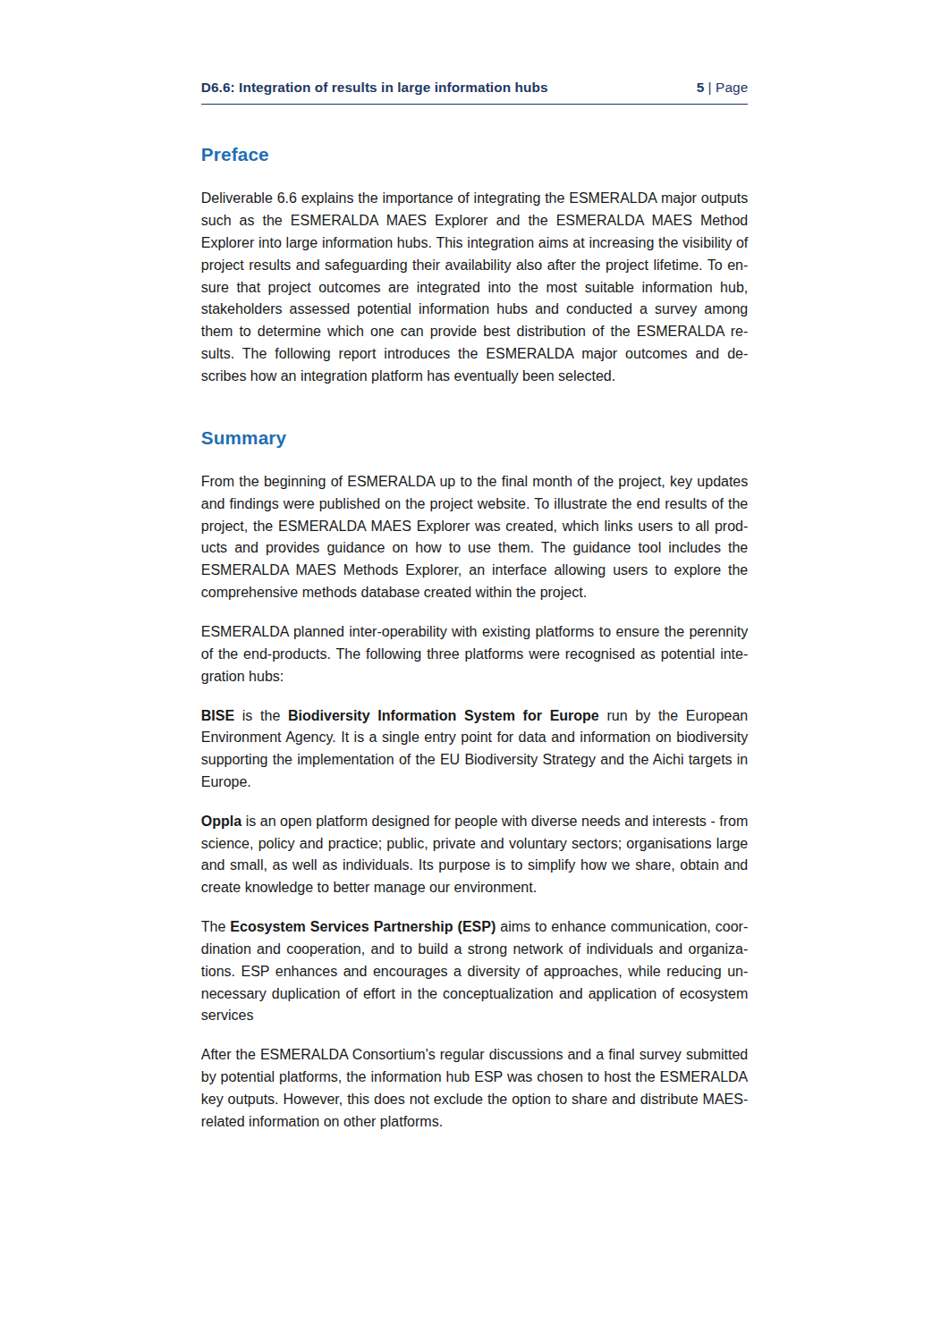D6.6: Integration of results in large information hubs 5 | Page
Preface
Deliverable 6.6 explains the importance of integrating the ESMERALDA major outputs such as the ESMERALDA MAES Explorer and the ESMERALDA MAES Method Explorer into large information hubs. This integration aims at increasing the visibility of project results and safeguarding their availability also after the project lifetime. To ensure that project outcomes are integrated into the most suitable information hub, stakeholders assessed potential information hubs and conducted a survey among them to determine which one can provide best distribution of the ESMERALDA results. The following report introduces the ESMERALDA major outcomes and describes how an integration platform has eventually been selected.
Summary
From the beginning of ESMERALDA up to the final month of the project, key updates and findings were published on the project website. To illustrate the end results of the project, the ESMERALDA MAES Explorer was created, which links users to all products and provides guidance on how to use them. The guidance tool includes the ESMERALDA MAES Methods Explorer, an interface allowing users to explore the comprehensive methods database created within the project.
ESMERALDA planned inter-operability with existing platforms to ensure the perennity of the end-products. The following three platforms were recognised as potential integration hubs:
BISE is the Biodiversity Information System for Europe run by the European Environment Agency. It is a single entry point for data and information on biodiversity supporting the implementation of the EU Biodiversity Strategy and the Aichi targets in Europe.
Oppla is an open platform designed for people with diverse needs and interests - from science, policy and practice; public, private and voluntary sectors; organisations large and small, as well as individuals. Its purpose is to simplify how we share, obtain and create knowledge to better manage our environment.
The Ecosystem Services Partnership (ESP) aims to enhance communication, coordination and cooperation, and to build a strong network of individuals and organizations. ESP enhances and encourages a diversity of approaches, while reducing unnecessary duplication of effort in the conceptualization and application of ecosystem services
After the ESMERALDA Consortium's regular discussions and a final survey submitted by potential platforms, the information hub ESP was chosen to host the ESMERALDA key outputs. However, this does not exclude the option to share and distribute MAES-related information on other platforms.